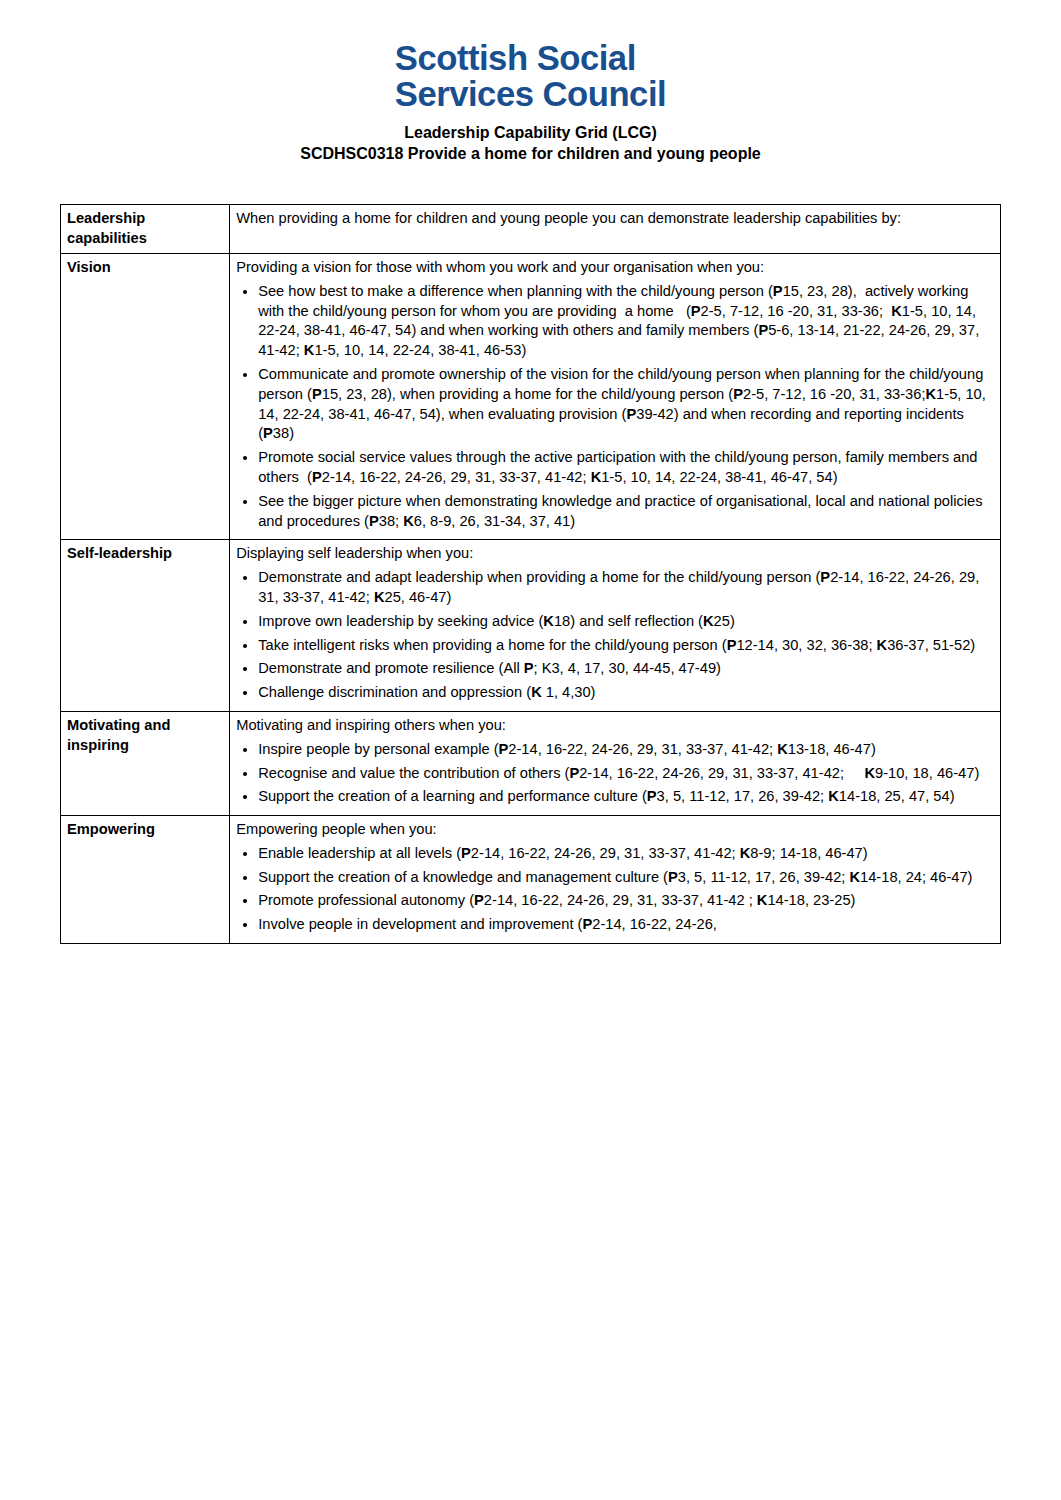Scottish Social
Services Council
Leadership Capability Grid (LCG)
SCDHSC0318 Provide a home for children and young people
| Leadership capabilities | When providing a home for children and young people you can demonstrate leadership capabilities by: |
| Vision | Providing a vision for those with whom you work and your organisation when you: See how best to make a difference when planning with the child/young person ( P 15, 23, 28), actively working with the child/young person for whom you are providing a home ( P 2-5, 7-12, 16 -20, 31, 33-36; K 1-5, 10, 14, 22-24, 38-41, 46-47, 54) and when working with others and family members ( P 5-6, 13-14, 21-22, 24-26, 29, 37, 41-42; K 1-5, 10, 14, 22-24, 38-41, 46-53) Communicate and promote ownership of the vision for the child/young person when planning for the child/young person ( P 15, 23, 28), when providing a home for the child/young person ( P 2-5, 7-12, 16 -20, 31, 33-36; K 1-5, 10, 14, 22-24, 38-41, 46-47, 54), when evaluating provision ( P 39-42) and when recording and reporting incidents ( P 38) Promote social service values through the active participation with the child/young person, family members and others ( P 2-14, 16-22, 24-26, 29, 31, 33-37, 41-42; K 1-5, 10, 14, 22-24, 38-41, 46-47, 54) See the bigger picture when demonstrating knowledge and practice of organisational, local and national policies and procedures ( P 38; K 6, 8-9, 26, 31-34, 37, 41) |
| Self-leadership | Displaying self leadership when you: Demonstrate and adapt leadership when providing a home for the child/young person ( P 2-14, 16-22, 24-26, 29, 31, 33-37, 41-42; K 25, 46-47) Improve own leadership by seeking advice ( K 18) and self reflection ( K 25) Take intelligent risks when providing a home for the child/young person ( P 12-14, 30, 32, 36-38; K 36-37, 51-52) Demonstrate and promote resilience (All P ; K3, 4, 17, 30, 44-45, 47-49) Challenge discrimination and oppression ( K 1, 4,30) |
| Motivating and inspiring | Motivating and inspiring others when you: Inspire people by personal example ( P 2-14, 16-22, 24-26, 29, 31, 33-37, 41-42; K 13-18, 46-47) Recognise and value the contribution of others ( P 2-14, 16-22, 24-26, 29, 31, 33-37, 41-42; K 9-10, 18, 46-47) Support the creation of a learning and performance culture ( P 3, 5, 11-12, 17, 26, 39-42; K 14-18, 25, 47, 54) |
| Empowering | Empowering people when you: Enable leadership at all levels ( P 2-14, 16-22, 24-26, 29, 31, 33-37, 41-42; K 8-9; 14-18, 46-47) Support the creation of a knowledge and management culture ( P 3, 5, 11-12, 17, 26, 39-42; K 14-18, 24; 46-47) Promote professional autonomy ( P 2-14, 16-22, 24-26, 29, 31, 33-37, 41-42 ; K 14-18, 23-25) Involve people in development and improvement ( P 2-14, 16-22, 24-26, |